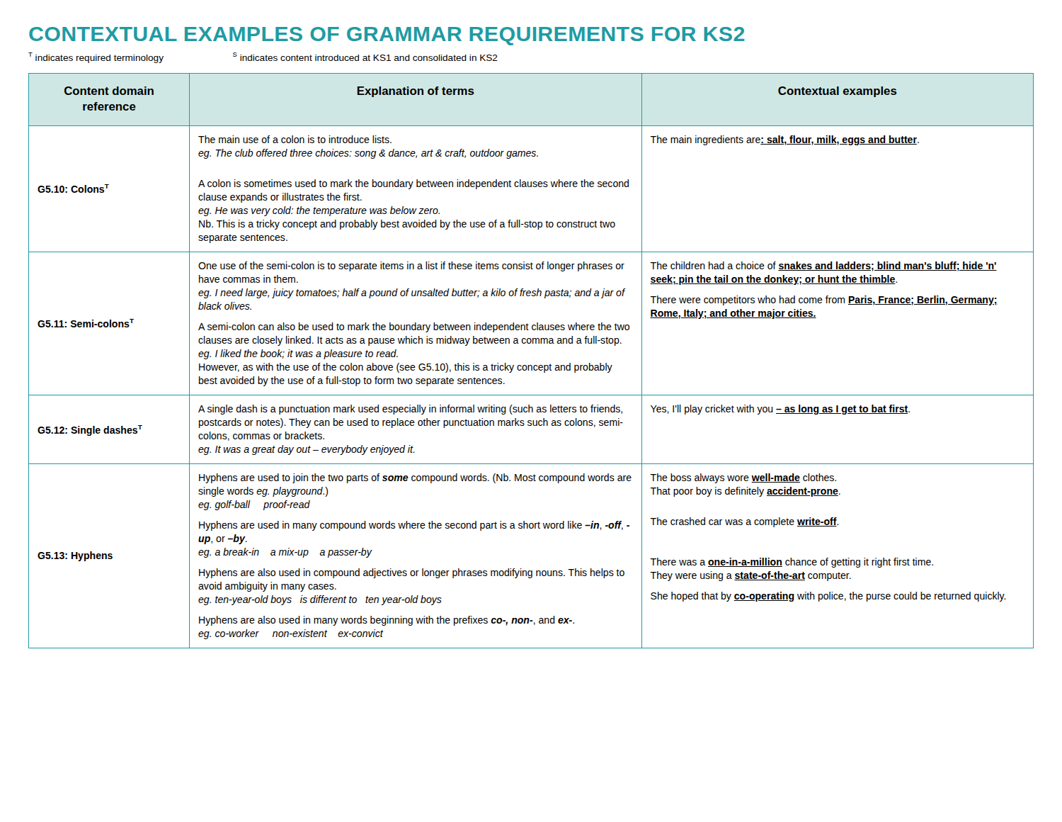CONTEXTUAL EXAMPLES OF GRAMMAR REQUIREMENTS FOR KS2
T indicates required terminology S indicates content introduced at KS1 and consolidated in KS2
| Content domain reference | Explanation of terms | Contextual examples |
| --- | --- | --- |
| G5.10: Colons T | The main use of a colon is to introduce lists. eg. The club offered three choices: song & dance, art & craft, outdoor games. A colon is sometimes used to mark the boundary between independent clauses where the second clause expands or illustrates the first. eg. He was very cold: the temperature was below zero. Nb. This is a tricky concept and probably best avoided by the use of a full-stop to construct two separate sentences. | The main ingredients are : salt, flour, milk, eggs and butter . |
| G5.11: Semi-colons T | One use of the semi-colon is to separate items in a list if these items consist of longer phrases or have commas in them. eg. I need large, juicy tomatoes; half a pound of unsalted butter; a kilo of fresh pasta; and a jar of black olives. A semi-colon can also be used to mark the boundary between independent clauses where the two clauses are closely linked. It acts as a pause which is midway between a comma and a full-stop. eg. I liked the book; it was a pleasure to read. However, as with the use of the colon above (see G5.10), this is a tricky concept and probably best avoided by the use of a full-stop to form two separate sentences. | The children had a choice of snakes and ladders; blind man's bluff; hide 'n' seek; pin the tail on the donkey; or hunt the thimble . There were competitors who had come from Paris, France; Berlin, Germany; Rome, Italy; and other major cities. |
| G5.12: Single dashes T | A single dash is a punctuation mark used especially in informal writing (such as letters to friends, postcards or notes). They can be used to replace other punctuation marks such as colons, semi-colons, commas or brackets. eg. It was a great day out – everybody enjoyed it. | Yes, I'll play cricket with you – as long as I get to bat first . |
| G5.13: Hyphens | Hyphens are used to join the two parts of some compound words. (Nb. Most compound words are single words eg. playground .) eg. golf-ball proof-read Hyphens are used in many compound words where the second part is a short word like –in , -off , -up , or –by . eg. a break-in a mix-up a passer-by Hyphens are also used in compound adjectives or longer phrases modifying nouns. This helps to avoid ambiguity in many cases. eg. ten-year-old boys is different to ten year-old boys Hyphens are also used in many words beginning with the prefixes co-, non- , and ex- . eg. co-worker non-existent ex-convict | The boss always wore well-made clothes. That poor boy is definitely accident-prone . The crashed car was a complete write-off . There was a one-in-a-million chance of getting it right first time. They were using a state-of-the-art computer. She hoped that by co-operating with police, the purse could be returned quickly. |